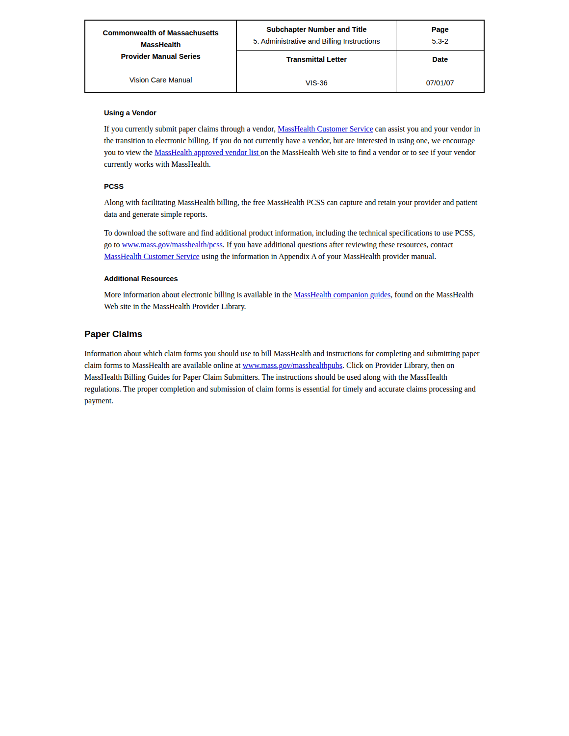| Commonwealth of Massachusetts MassHealth Provider Manual Series Vision Care Manual | Subchapter Number and Title 5. Administrative and Billing Instructions | Page 5.3-2 |
| Transmittal Letter VIS-36 | Date 07/01/07 |
Using a Vendor
If you currently submit paper claims through a vendor, MassHealth Customer Service can assist you and your vendor in the transition to electronic billing. If you do not currently have a vendor, but are interested in using one, we encourage you to view the MassHealth approved vendor list on the MassHealth Web site to find a vendor or to see if your vendor currently works with MassHealth.
PCSS
Along with facilitating MassHealth billing, the free MassHealth PCSS can capture and retain your provider and patient data and generate simple reports.
To download the software and find additional product information, including the technical specifications to use PCSS, go to www.mass.gov/masshealth/pcss. If you have additional questions after reviewing these resources, contact MassHealth Customer Service using the information in Appendix A of your MassHealth provider manual.
Additional Resources
More information about electronic billing is available in the MassHealth companion guides, found on the MassHealth Web site in the MassHealth Provider Library.
Paper Claims
Information about which claim forms you should use to bill MassHealth and instructions for completing and submitting paper claim forms to MassHealth are available online at www.mass.gov/masshealthpubs. Click on Provider Library, then on MassHealth Billing Guides for Paper Claim Submitters. The instructions should be used along with the MassHealth regulations. The proper completion and submission of claim forms is essential for timely and accurate claims processing and payment.